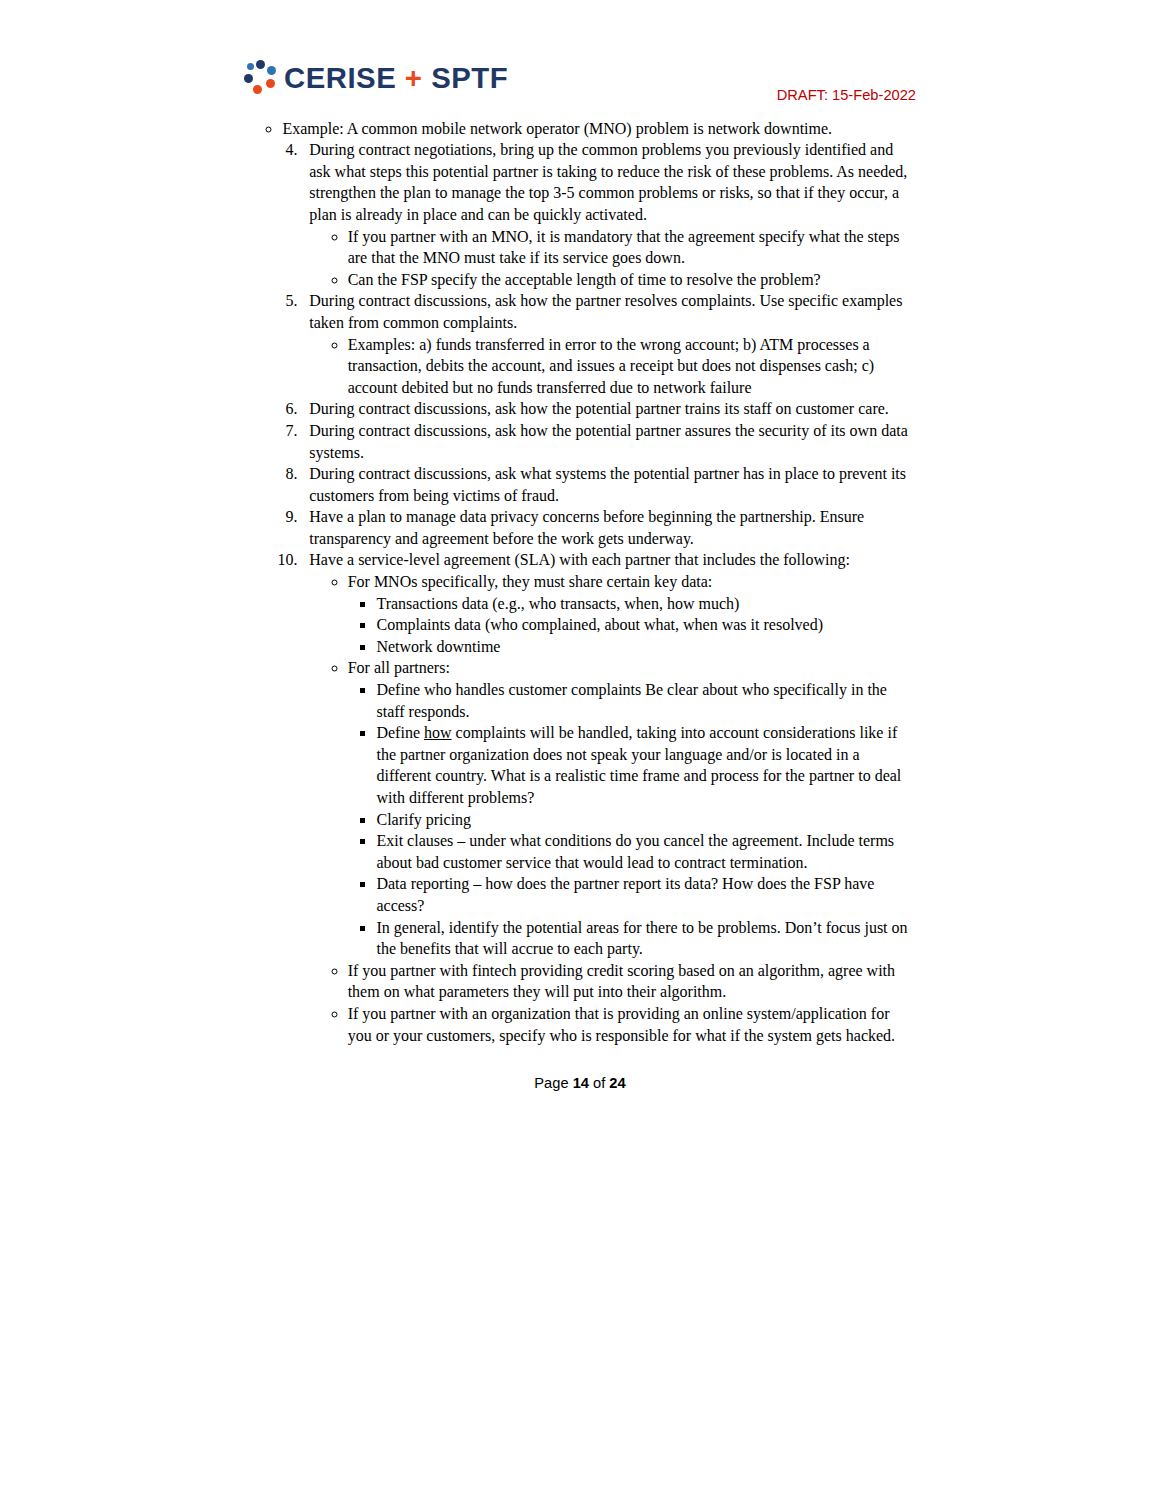CERISE + SPTF
DRAFT: 15-Feb-2022
Example: A common mobile network operator (MNO) problem is network downtime.
During contract negotiations, bring up the common problems you previously identified and ask what steps this potential partner is taking to reduce the risk of these problems. As needed, strengthen the plan to manage the top 3-5 common problems or risks, so that if they occur, a plan is already in place and can be quickly activated.
If you partner with an MNO, it is mandatory that the agreement specify what the steps are that the MNO must take if its service goes down.
Can the FSP specify the acceptable length of time to resolve the problem?
During contract discussions, ask how the partner resolves complaints. Use specific examples taken from common complaints.
Examples: a) funds transferred in error to the wrong account; b) ATM processes a transaction, debits the account, and issues a receipt but does not dispenses cash; c) account debited but no funds transferred due to network failure
During contract discussions, ask how the potential partner trains its staff on customer care.
During contract discussions, ask how the potential partner assures the security of its own data systems.
During contract discussions, ask what systems the potential partner has in place to prevent its customers from being victims of fraud.
Have a plan to manage data privacy concerns before beginning the partnership. Ensure transparency and agreement before the work gets underway.
Have a service-level agreement (SLA) with each partner that includes the following:
For MNOs specifically, they must share certain key data:
Transactions data (e.g., who transacts, when, how much)
Complaints data (who complained, about what, when was it resolved)
Network downtime
For all partners:
Define who handles customer complaints Be clear about who specifically in the staff responds.
Define how complaints will be handled, taking into account considerations like if the partner organization does not speak your language and/or is located in a different country. What is a realistic time frame and process for the partner to deal with different problems?
Clarify pricing
Exit clauses – under what conditions do you cancel the agreement. Include terms about bad customer service that would lead to contract termination.
Data reporting – how does the partner report its data? How does the FSP have access?
In general, identify the potential areas for there to be problems. Don’t focus just on the benefits that will accrue to each party.
If you partner with fintech providing credit scoring based on an algorithm, agree with them on what parameters they will put into their algorithm.
If you partner with an organization that is providing an online system/application for you or your customers, specify who is responsible for what if the system gets hacked.
Page 14 of 24